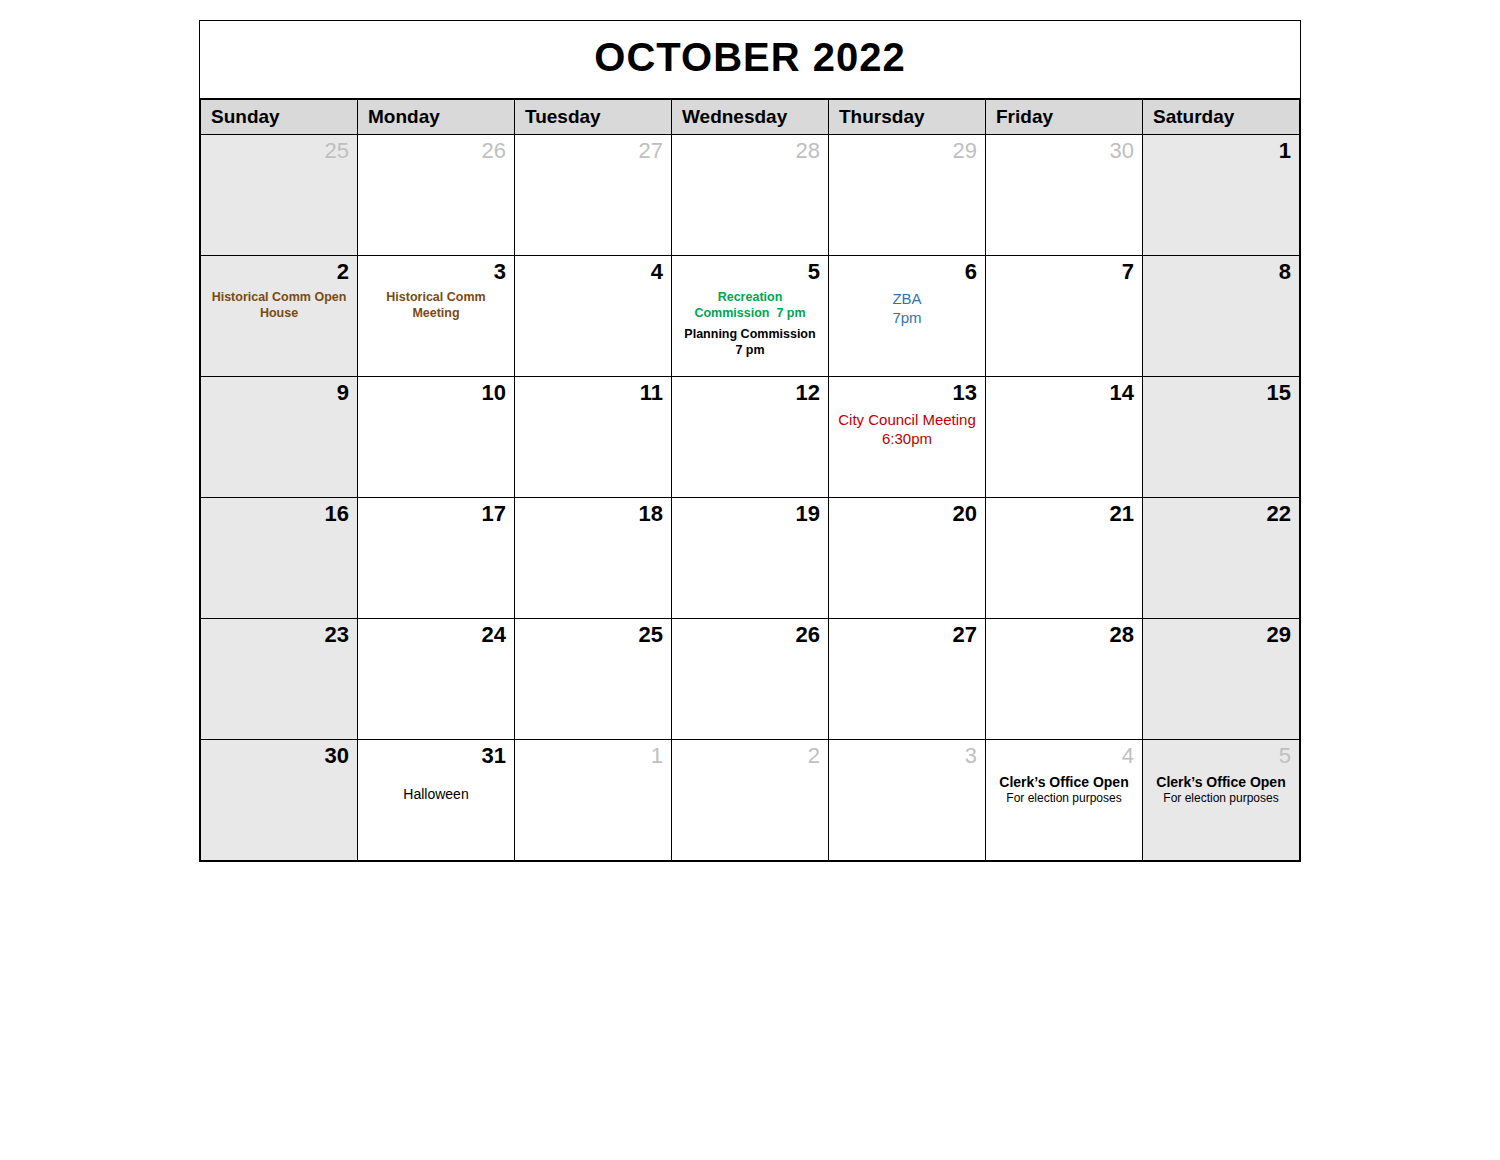OCTOBER 2022
| Sunday | Monday | Tuesday | Wednesday | Thursday | Friday | Saturday |
| --- | --- | --- | --- | --- | --- | --- |
| 25 | 26 | 27 | 28 | 29 | 30 | 1 |
| 2 Historical Comm Open House | 3 Historical Comm Meeting | 4 | 5 Recreation Commission 7 pm Planning Commission 7 pm | 6 ZBA 7pm | 7 | 8 |
| 9 | 10 | 11 | 12 | 13 City Council Meeting 6:30pm | 14 | 15 |
| 16 | 17 | 18 | 19 | 20 | 21 | 22 |
| 23 | 24 | 25 | 26 | 27 | 28 | 29 |
| 30 | 31 Halloween | 1 | 2 | 3 | 4 Clerk’s Office Open For election purposes | 5 Clerk’s Office Open For election purposes |